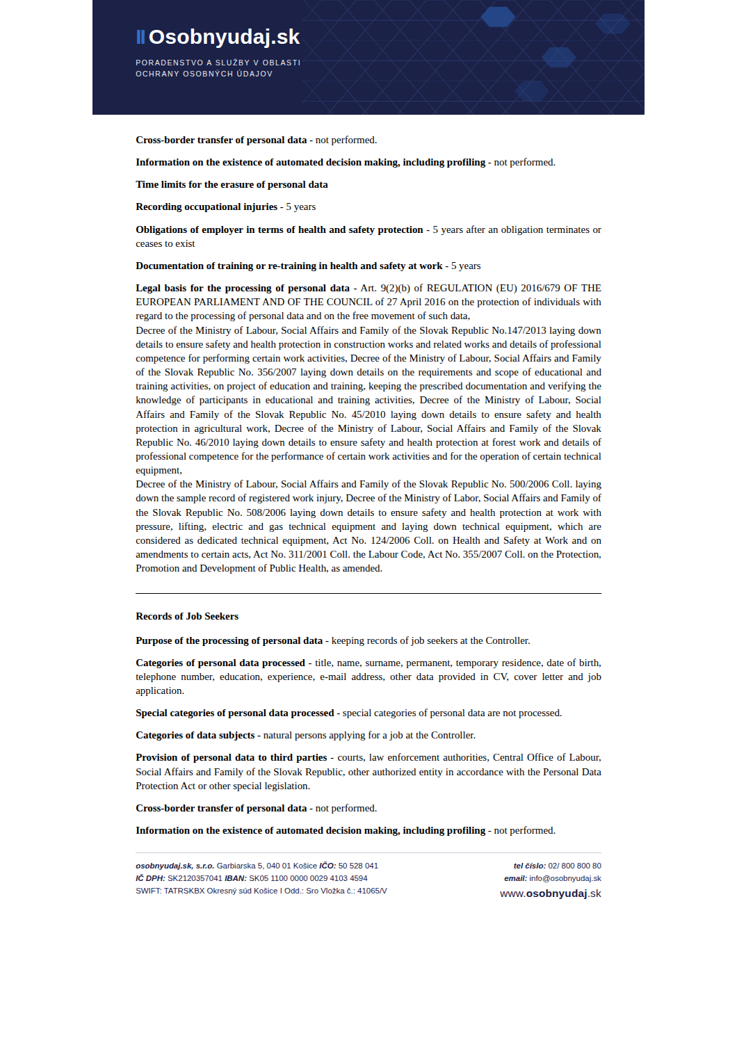IIOsobnyudaj.sk
Poradenstvo a služby v oblasti
ochrany osobných údajov
Cross-border transfer of personal data - not performed.
Information on the existence of automated decision making, including profiling - not performed.
Time limits for the erasure of personal data
Recording occupational injuries - 5 years
Obligations of employer in terms of health and safety protection - 5 years after an obligation terminates or ceases to exist
Documentation of training or re-training in health and safety at work - 5 years
Legal basis for the processing of personal data - Art. 9(2)(b) of REGULATION (EU) 2016/679 OF THE EUROPEAN PARLIAMENT AND OF THE COUNCIL of 27 April 2016 on the protection of individuals with regard to the processing of personal data and on the free movement of such data,
Decree of the Ministry of Labour, Social Affairs and Family of the Slovak Republic No.147/2013 laying down details to ensure safety and health protection in construction works and related works and details of professional competence for performing certain work activities, Decree of the Ministry of Labour, Social Affairs and Family of the Slovak Republic No. 356/2007 laying down details on the requirements and scope of educational and training activities, on project of education and training, keeping the prescribed documentation and verifying the knowledge of participants in educational and training activities, Decree of the Ministry of Labour, Social Affairs and Family of the Slovak Republic No. 45/2010 laying down details to ensure safety and health protection in agricultural work, Decree of the Ministry of Labour, Social Affairs and Family of the Slovak Republic No. 46/2010 laying down details to ensure safety and health protection at forest work and details of professional competence for the performance of certain work activities and for the operation of certain technical equipment,
Decree of the Ministry of Labour, Social Affairs and Family of the Slovak Republic No. 500/2006 Coll. laying down the sample record of registered work injury, Decree of the Ministry of Labor, Social Affairs and Family of the Slovak Republic No. 508/2006 laying down details to ensure safety and health protection at work with pressure, lifting, electric and gas technical equipment and laying down technical equipment, which are considered as dedicated technical equipment, Act No. 124/2006 Coll. on Health and Safety at Work and on amendments to certain acts, Act No. 311/2001 Coll. the Labour Code, Act No. 355/2007 Coll. on the Protection, Promotion and Development of Public Health, as amended.
Records of Job Seekers
Purpose of the processing of personal data - keeping records of job seekers at the Controller.
Categories of personal data processed - title, name, surname, permanent, temporary residence, date of birth, telephone number, education, experience, e-mail address, other data provided in CV, cover letter and job application.
Special categories of personal data processed - special categories of personal data are not processed.
Categories of data subjects - natural persons applying for a job at the Controller.
Provision of personal data to third parties - courts, law enforcement authorities, Central Office of Labour, Social Affairs and Family of the Slovak Republic, other authorized entity in accordance with the Personal Data Protection Act or other special legislation.
Cross-border transfer of personal data - not performed.
Information on the existence of automated decision making, including profiling - not performed.
osobnyudaj.sk, s.r.o. Garbiarska 5, 040 01 Košice IČO: 50 528 041
IČ DPH: SK2120357041 IBAN: SK05 1100 0000 0029 4103 4594
SWIFT: TATRSKBX Okresný súd Košice I Odd.: Sro Vložka č.: 41065/V
tel číslo: 02/ 800 800 80
email: info@osobnyudaj.sk
www.osobnyudaj.sk